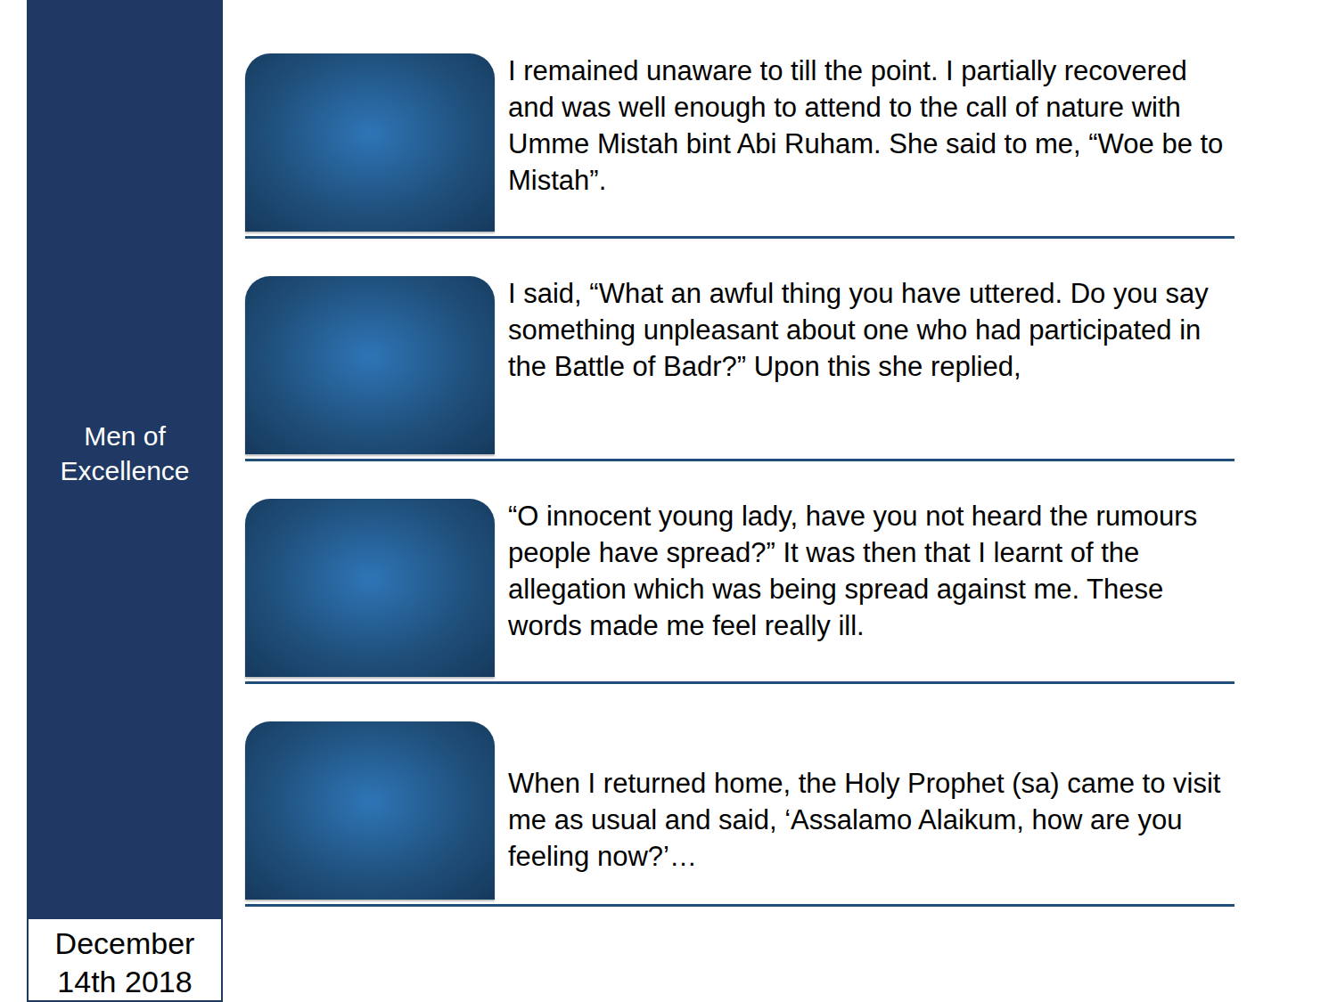Men of
Excellence
December
14th 2018
I remained unaware to till the point. I partially recovered and was well enough to attend to the call of nature with Umme Mistah bint Abi Ruham. She said to me, “Woe be to Mistah”.
I said, “What an awful thing you have uttered. Do you say something unpleasant about one who had participated in the Battle of Badr?” Upon this she replied,
“O innocent young lady, have you not heard the rumours people have spread?” It was then that I learnt of the allegation which was being spread against me. These words made me feel really ill.
When I returned home, the Holy Prophet (sa) came to visit me as usual and said, ‘Assalamo Alaikum, how are you feeling now?’…